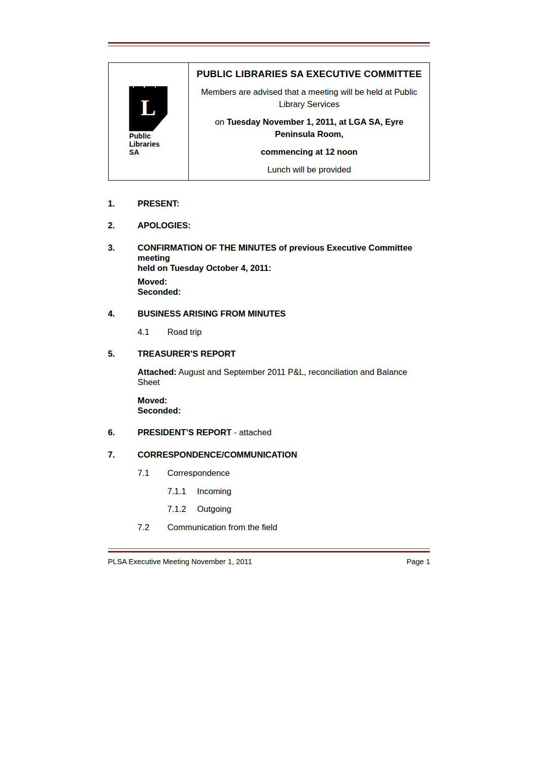| L Public Libraries SA | PUBLIC LIBRARIES SA EXECUTIVE COMMITTEE Members are advised that a meeting will be held at Public Library Services on Tuesday November 1, 2011, at LGA SA, Eyre Peninsula Room, commencing at 12 noon Lunch will be provided |
1.
PRESENT:
2.
APOLOGIES:
3.
CONFIRMATION OF THE MINUTES of previous Executive Committee meeting
held on Tuesday October 4, 2011:
Moved:
Seconded:
4.
BUSINESS ARISING FROM MINUTES
4.1
Road trip
5.
TREASURER’S REPORT
Attached: August and September 2011 P&L, reconciliation and Balance Sheet
Moved:
Seconded:
6.
PRESIDENT’S REPORT - attached
7.
CORRESPONDENCE/COMMUNICATION
7.1
Correspondence
7.1.1
Incoming
7.1.2
Outgoing
7.2
Communication from the field
PLSA Executive Meeting November 1, 2011
Page 1